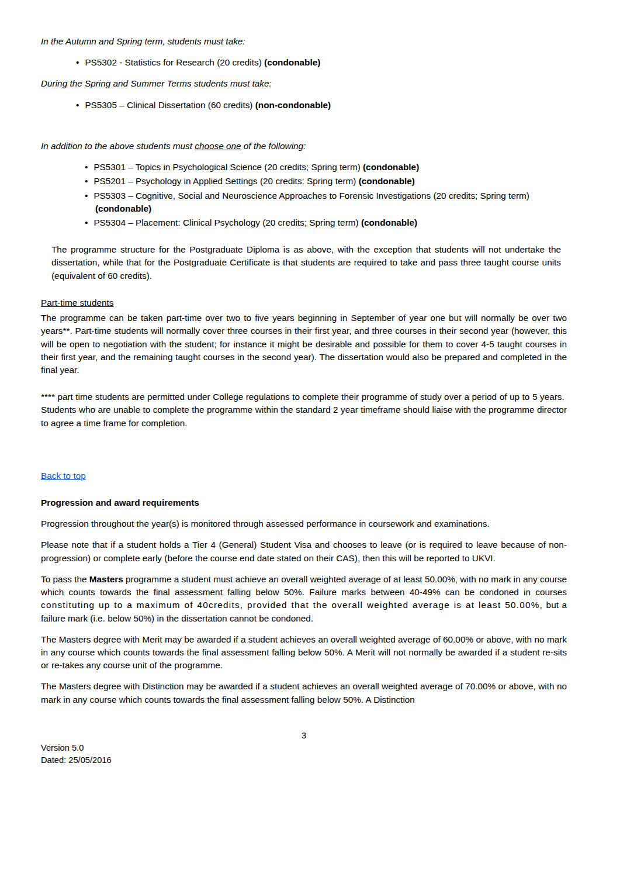In the Autumn and Spring term, students must take:
PS5302 - Statistics for Research (20 credits) (condonable)
During the Spring and Summer Terms students must take:
PS5305 – Clinical Dissertation (60 credits) (non-condonable)
In addition to the above students must choose one of the following:
PS5301 – Topics in Psychological Science (20 credits; Spring term) (condonable)
PS5201 – Psychology in Applied Settings (20 credits; Spring term) (condonable)
PS5303 – Cognitive, Social and Neuroscience Approaches to Forensic Investigations (20 credits; Spring term) (condonable)
PS5304 – Placement: Clinical Psychology (20 credits; Spring term) (condonable)
The programme structure for the Postgraduate Diploma is as above, with the exception that students will not undertake the dissertation, while that for the Postgraduate Certificate is that students are required to take and pass three taught course units (equivalent of 60 credits).
Part-time students
The programme can be taken part-time over two to five years beginning in September of year one but will normally be over two years**. Part-time students will normally cover three courses in their first year, and three courses in their second year (however, this will be open to negotiation with the student; for instance it might be desirable and possible for them to cover 4-5 taught courses in their first year, and the remaining taught courses in the second year). The dissertation would also be prepared and completed in the final year.
**** part time students are permitted under College regulations to complete their programme of study over a period of up to 5 years. Students who are unable to complete the programme within the standard 2 year timeframe should liaise with the programme director to agree a time frame for completion.
Back to top
Progression and award requirements
Progression throughout the year(s) is monitored through assessed performance in coursework and examinations.
Please note that if a student holds a Tier 4 (General) Student Visa and chooses to leave (or is required to leave because of non-progression) or complete early (before the course end date stated on their CAS), then this will be reported to UKVI.
To pass the Masters programme a student must achieve an overall weighted average of at least 50.00%, with no mark in any course which counts towards the final assessment falling below 50%. Failure marks between 40-49% can be condoned in courses constituting up to a maximum of 40credits, provided that the overall weighted average is at least 50.00%, but a failure mark (i.e. below 50%) in the dissertation cannot be condoned.
The Masters degree with Merit may be awarded if a student achieves an overall weighted average of 60.00% or above, with no mark in any course which counts towards the final assessment falling below 50%. A Merit will not normally be awarded if a student re-sits or re-takes any course unit of the programme.
The Masters degree with Distinction may be awarded if a student achieves an overall weighted average of 70.00% or above, with no mark in any course which counts towards the final assessment falling below 50%. A Distinction
3
Version 5.0
Dated: 25/05/2016